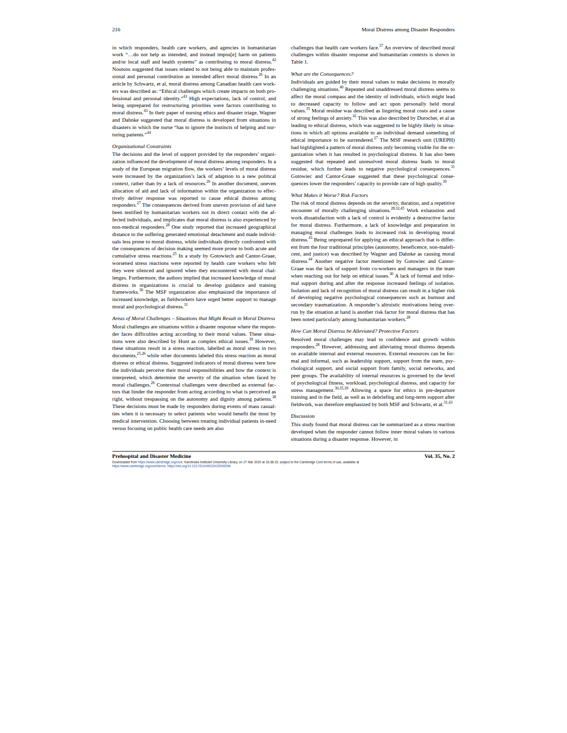216
Moral Distress among Disaster Responders
in which responders, health care workers, and agencies in humanitarian work “…do not help as intended, and instead impos[e] harm on patients and/or local staff and health systems” as contributing to moral distress.42 Noutsou suggested that issues related to not being able to maintain professional and personal contribution as intended affect moral distress.26 In an article by Schwartz, et al, moral distress among Canadian health care workers was described as: “Ethical challenges which create impacts on both professional and personal identity.”43 High expectations, lack of control, and being unprepared for restructuring priorities were factors contributing to moral distress.43 In their paper of nursing ethics and disaster triage, Wagner and Dahnke suggested that moral distress is developed from situations in disasters in which the nurse “has to ignore the instincts of helping and nurturing patients.”44
Organizational Constraints
The decisions and the level of support provided by the responders’ organization influenced the development of moral distress among responders. In a study of the European migration flow, the workers’ levels of moral distress were increased by the organization’s lack of adaption to a new political context, rather than by a lack of resources.26 In another document, uneven allocation of aid and lack of information within the organization to effectively deliver response was reported to cause ethical distress among responders.27 The consequences derived from uneven provision of aid have been testified by humanitarian workers not in direct contact with the affected individuals, and implicates that moral distress is also experienced by non-medical responders.28 One study reported that increased geographical distance to the suffering generated emotional detachment and made individuals less prone to moral distress, while individuals directly confronted with the consequences of decision making seemed more prone to both acute and cumulative stress reactions.25 In a study by Gotowiech and Cantor-Graae, worsened stress reactions were reported by health care workers who felt they were silenced and ignored when they encountered with moral challenges. Furthermore, the authors implied that increased knowledge of moral distress in organizations is crucial to develop guidance and training frameworks.30 The MSF organization also emphasized the importance of increased knowledge, as fieldworkers have urged better support to manage moral and psychological distress.31
Areas of Moral Challenges – Situations that Might Result in Moral Distress
Moral challenges are situations within a disaster response where the responder faces difficulties acting according to their moral values. These situations were also described by Hunt as complex ethical issues.39 However, these situations result in a stress reaction, labelled as moral stress in two documents,25,26 while other documents labeled this stress reaction as moral distress or ethical distress. Suggested indicators of moral distress were how the individuals perceive their moral responsibilities and how the context is interpreted, which determine the severity of the situation when faced by moral challenges.26 Contextual challenges were described as external factors that hinder the responder from acting according to what is perceived as right, without trespassing on the autonomy and dignity among patients.38 These decisions must be made by responders during events of mass casualties when it is necessary to select patients who would benefit the most by medical intervention. Choosing between treating individual patients in-need versus focusing on public health care needs are also
challenges that health care workers face.37 An overview of described moral challenges within disaster response and humanitarian contexts is shown in Table 1.
What are the Consequences?
Individuals are guided by their moral values to make decisions in morally challenging situations.40 Repeated and unaddressed moral distress seems to affect the moral compass and the identity of individuals, which might lead to decreased capacity to follow and act upon personally held moral values.35 Moral residue was described as lingering moral costs and a cause of strong feelings of anxiety.41 This was also described by Durocher, et al as leading to ethical distress, which was suggested to be highly likely in situations in which all options available to an individual demand something of ethical importance to be surrendered.27 The MSF research unit (UREPH) had highlighted a pattern of moral distress only becoming visible for the organization when it has resulted in psychological distress. It has also been suggested that repeated and unresolved moral distress leads to moral residue, which further leads to negative psychological consequences.31 Gotowiec and Cantor-Graae suggested that these psychological consequences lower the responders’ capacity to provide care of high quality.30
What Makes it Worse? Risk Factors
The risk of moral distress depends on the severity, duration, and a repetitive encounter of morally challenging situations.28,32,45 Work exhaustion and work dissatisfaction with a lack of control is evidently a destructive factor for moral distress. Furthermore, a lack of knowledge and preparation in managing moral challenges leads to increased risk in developing moral distress.43 Being unprepared for applying an ethical approach that is different from the four traditional principles (autonomy, beneficence, non-maleficent, and justice) was described by Wagner and Dahnke as causing moral distress.44 Another negative factor mentioned by Gotowiec and Cantor-Graae was the lack of support from co-workers and managers in the team when reaching out for help on ethical issues.30 A lack of formal and informal support during and after the response increased feelings of isolation. Isolation and lack of recognition of moral distress can result in a higher risk of developing negative psychological consequences such as burnout and secondary traumatization. A responder’s altruistic motivations being overrun by the situation at hand is another risk factor for moral distress that has been noted particularly among humanitarian workers.28
How Can Moral Distress be Alleviated? Protective Factors
Resolved moral challenges may lead to confidence and growth within responders.28 However, addressing and alleviating moral distress depends on available internal and external resources. External resources can be formal and informal, such as leadership support, support from the team, psychological support, and social support from family, social networks, and peer groups. The availability of internal resources is governed by the level of psychological fitness, workload, psychological distress, and capacity for stress management.30,35,39 Allowing a space for ethics in pre-departure training and in the field, as well as in debriefing and long-term support after fieldwork, was therefore emphasized by both MSF and Schwartz, et al.31,43
Discussion
This study found that moral distress can be summarized as a stress reaction developed when the responder cannot follow inner moral values in various situations during a disaster response. However, in
Prehospital and Disaster Medicine
Vol. 35, No. 2
Downloaded from https://www.cambridge.org/core. Karolinska Institutet University Library, on 27 Mar 2020 at 16:38:15, subject to the Cambridge Core terms of use, available at
https://www.cambridge.org/core/terms. https://doi.org/10.1017/S1049023X20000096